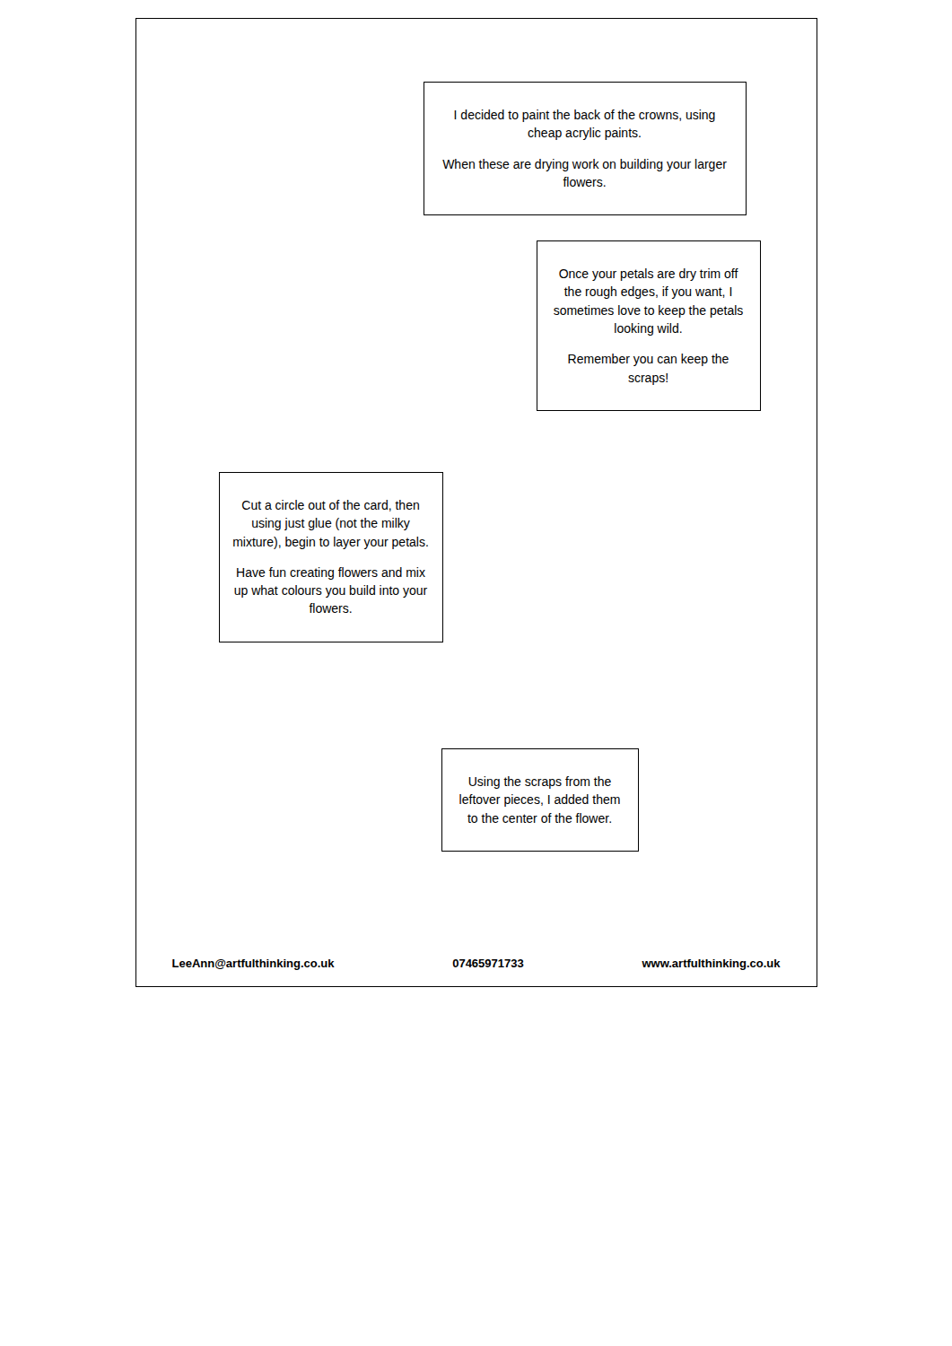I decided to paint the back of the crowns, using cheap acrylic paints.
When these are drying work on building your larger flowers.
Once your petals are dry trim off the rough edges, if you want, I sometimes love to keep the petals looking wild.
Remember you can keep the scraps!
Cut a circle out of the card, then using just glue (not the milky mixture), begin to layer your petals.
Have fun creating flowers and mix up what colours you build into your flowers.
Using the scraps from the leftover pieces, I added them to the center of the flower.
LeeAnn@artfulthinking.co.uk 07465971733 www.artfulthinking.co.uk